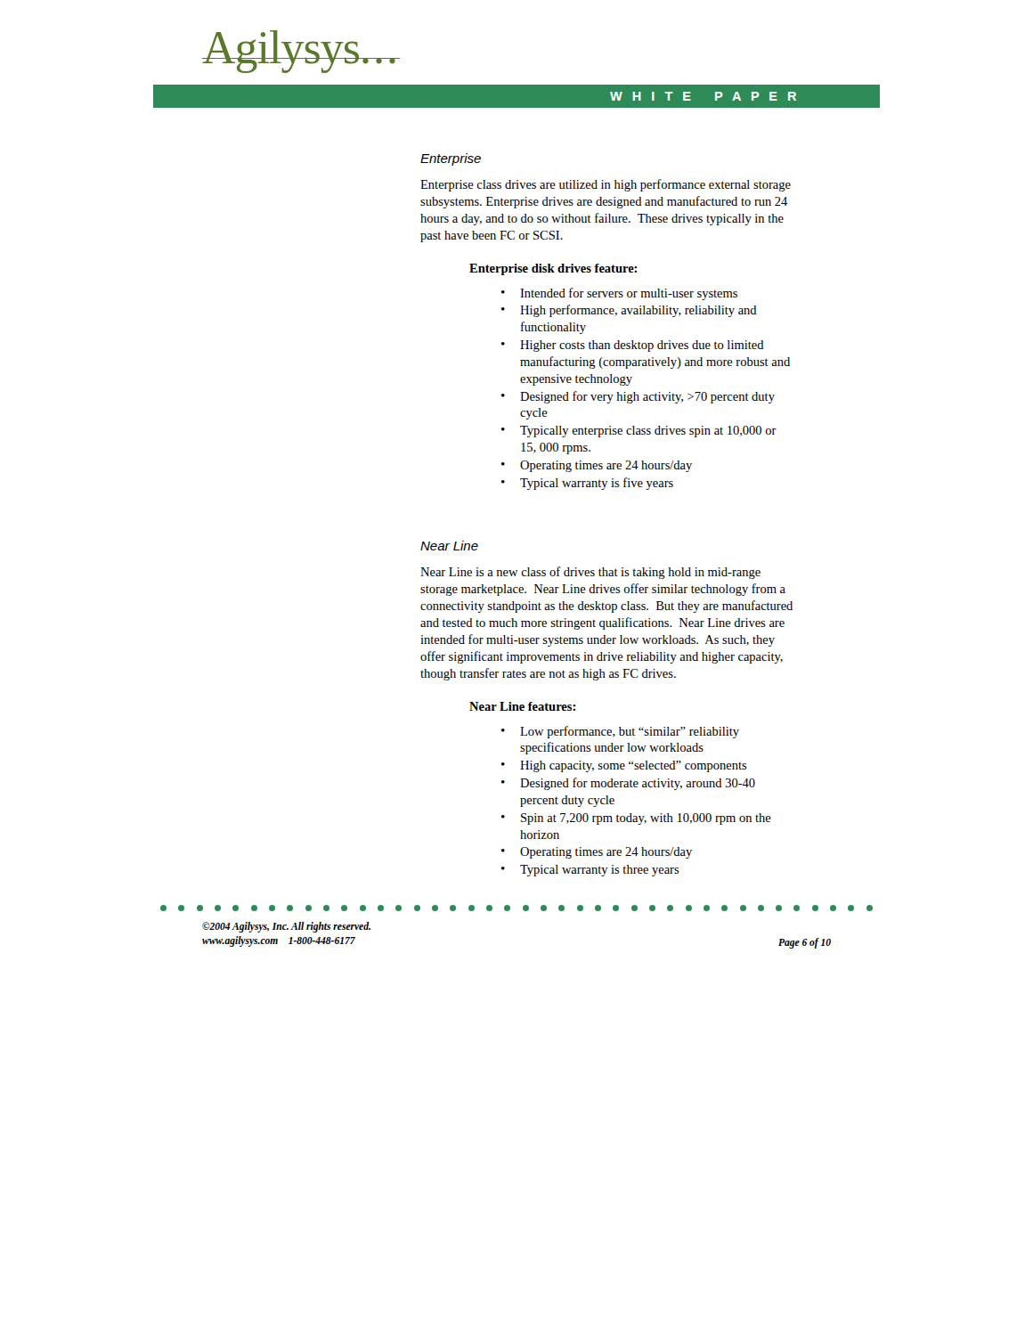Agilysys...
W H I T E P A P E R
Enterprise
Enterprise class drives are utilized in high performance external storage subsystems. Enterprise drives are designed and manufactured to run 24 hours a day, and to do so without failure. These drives typically in the past have been FC or SCSI.
Enterprise disk drives feature:
Intended for servers or multi-user systems
High performance, availability, reliability and functionality
Higher costs than desktop drives due to limited manufacturing (comparatively) and more robust and expensive technology
Designed for very high activity, >70 percent duty cycle
Typically enterprise class drives spin at 10,000 or 15, 000 rpms.
Operating times are 24 hours/day
Typical warranty is five years
Near Line
Near Line is a new class of drives that is taking hold in mid-range storage marketplace. Near Line drives offer similar technology from a connectivity standpoint as the desktop class. But they are manufactured and tested to much more stringent qualifications. Near Line drives are intended for multi-user systems under low workloads. As such, they offer significant improvements in drive reliability and higher capacity, though transfer rates are not as high as FC drives.
Near Line features:
Low performance, but “similar” reliability specifications under low workloads
High capacity, some “selected” components
Designed for moderate activity, around 30-40 percent duty cycle
Spin at 7,200 rpm today, with 10,000 rpm on the horizon
Operating times are 24 hours/day
Typical warranty is three years
©2004 Agilysys, Inc. All rights reserved.
www.agilysys.com 1-800-448-6177
Page 6 of 10